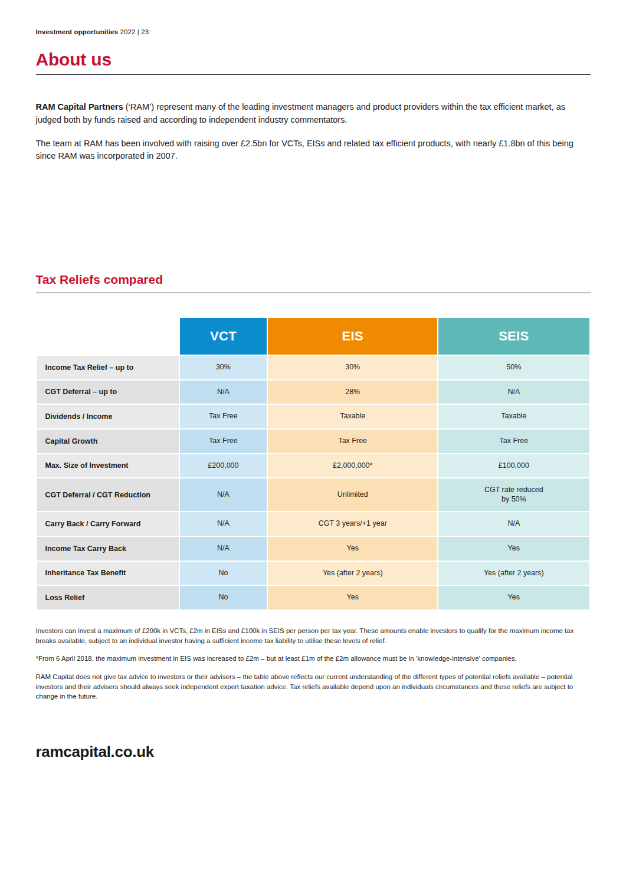Investment opportunities 2022 | 23
About us
RAM Capital Partners (‘RAM’) represent many of the leading investment managers and product providers within the tax efficient market, as judged both by funds raised and according to independent industry commentators.
The team at RAM has been involved with raising over £2.5bn for VCTs, EISs and related tax efficient products, with nearly £1.8bn of this being since RAM was incorporated in 2007.
Tax Reliefs compared
| | VCT | EIS | SEIS |
| --- | --- | --- | --- |
| Income Tax Relief – up to | 30% | 30% | 50% |
| CGT Deferral – up to | N/A | 28% | N/A |
| Dividends / Income | Tax Free | Taxable | Taxable |
| Capital Growth | Tax Free | Tax Free | Tax Free |
| Max. Size of Investment | £200,000 | £2,000,000* | £100,000 |
| CGT Deferral / CGT Reduction | N/A | Unlimited | CGT rate reduced by 50% |
| Carry Back / Carry Forward | N/A | CGT 3 years/+1 year | N/A |
| Income Tax Carry Back | N/A | Yes | Yes |
| Inheritance Tax Benefit | No | Yes (after 2 years) | Yes (after 2 years) |
| Loss Relief | No | Yes | Yes |
Investors can invest a maximum of £200k in VCTs, £2m in EISs and £100k in SEIS per person per tax year. These amounts enable investors to qualify for the maximum income tax breaks available, subject to an individual investor having a sufficient income tax liability to utilise these levels of relief.
*From 6 April 2018, the maximum investment in EIS was increased to £2m – but at least £1m of the £2m allowance must be in ‘knowledge-intensive’ companies.
RAM Capital does not give tax advice to investors or their advisers – the table above reflects our current understanding of the different types of potential reliefs available – potential investors and their advisers should always seek independent expert taxation advice. Tax reliefs available depend upon an individuals circumstances and these reliefs are subject to change in the future.
ramcapital.co.uk